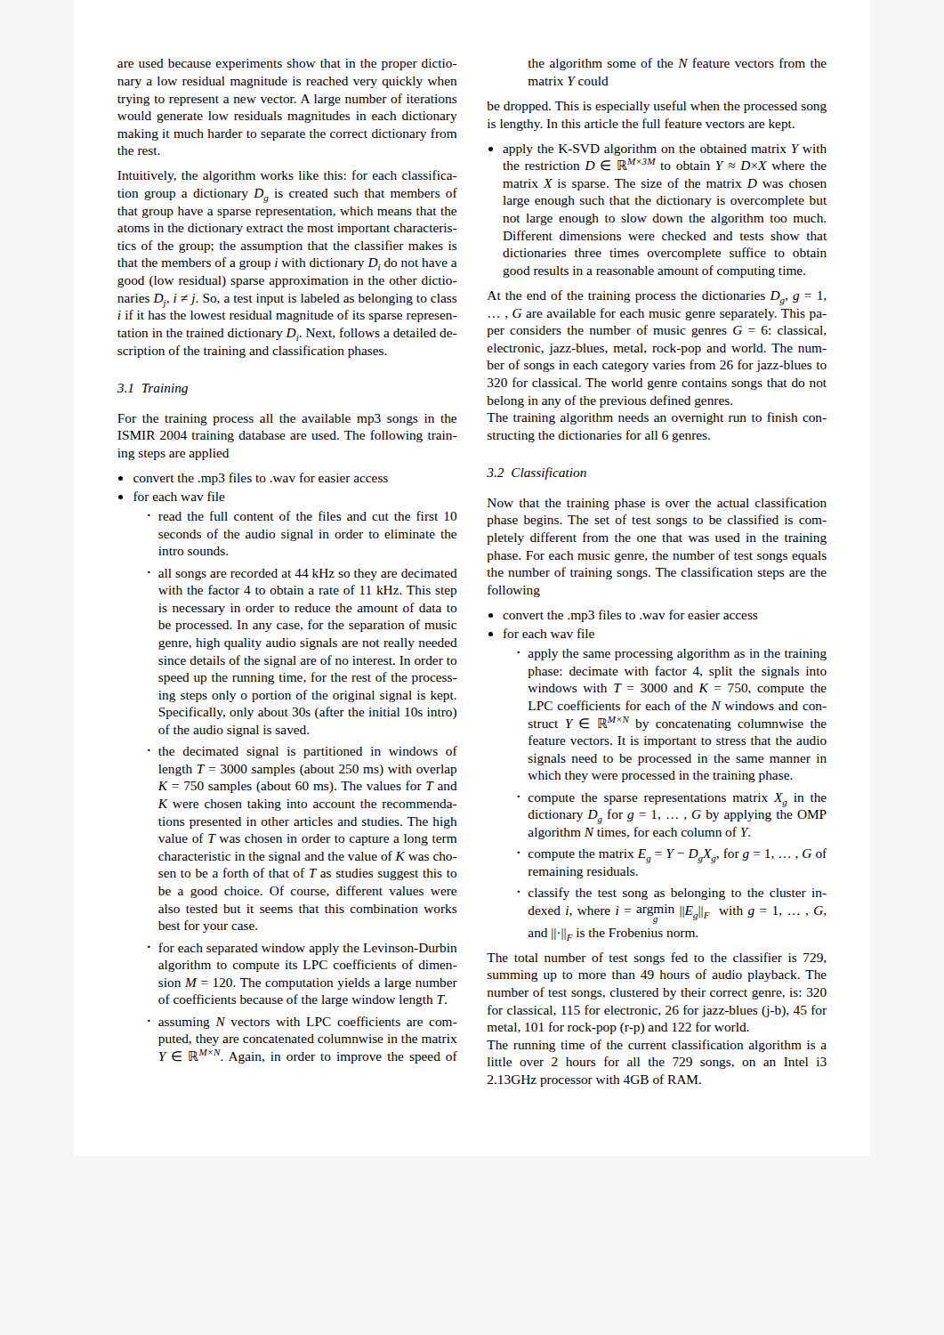are used because experiments show that in the proper dictionary a low residual magnitude is reached very quickly when trying to represent a new vector. A large number of iterations would generate low residuals magnitudes in each dictionary making it much harder to separate the correct dictionary from the rest.
Intuitively, the algorithm works like this: for each classification group a dictionary Dg is created such that members of that group have a sparse representation, which means that the atoms in the dictionary extract the most important characteristics of the group; the assumption that the classifier makes is that the members of a group i with dictionary Di do not have a good (low residual) sparse approximation in the other dictionaries Dj, i ≠ j. So, a test input is labeled as belonging to class i if it has the lowest residual magnitude of its sparse representation in the trained dictionary Di. Next, follows a detailed description of the training and classification phases.
3.1 Training
For the training process all the available mp3 songs in the ISMIR 2004 training database are used. The following training steps are applied
convert the .mp3 files to .wav for easier access
for each wav file
read the full content of the files and cut the first 10 seconds of the audio signal in order to eliminate the intro sounds.
all songs are recorded at 44 kHz so they are decimated with the factor 4 to obtain a rate of 11 kHz. This step is necessary in order to reduce the amount of data to be processed. In any case, for the separation of music genre, high quality audio signals are not really needed since details of the signal are of no interest. In order to speed up the running time, for the rest of the processing steps only o portion of the original signal is kept. Specifically, only about 30s (after the initial 10s intro) of the audio signal is saved.
the decimated signal is partitioned in windows of length T = 3000 samples (about 250 ms) with overlap K = 750 samples (about 60 ms). The values for T and K were chosen taking into account the recommendations presented in other articles and studies. The high value of T was chosen in order to capture a long term characteristic in the signal and the value of K was chosen to be a forth of that of T as studies suggest this to be a good choice. Of course, different values were also tested but it seems that this combination works best for your case.
for each separated window apply the Levinson-Durbin algorithm to compute its LPC coefficients of dimension M = 120. The computation yields a large number of coefficients because of the large window length T.
assuming N vectors with LPC coefficients are computed, they are concatenated columnwise in the matrix Y ∈ ℝM×N. Again, in order to improve the speed of the algorithm some of the N feature vectors from the matrix Y could
be dropped. This is especially useful when the processed song is lengthy. In this article the full feature vectors are kept.
apply the K-SVD algorithm on the obtained matrix Y with the restriction D ∈ ℝM×3M to obtain Y ≈ D×X where the matrix X is sparse. The size of the matrix D was chosen large enough such that the dictionary is overcomplete but not large enough to slow down the algorithm too much. Different dimensions were checked and tests show that dictionaries three times overcomplete suffice to obtain good results in a reasonable amount of computing time.
At the end of the training process the dictionaries Dg, g = 1, … , G are available for each music genre separately. This paper considers the number of music genres G = 6: classical, electronic, jazz-blues, metal, rock-pop and world. The number of songs in each category varies from 26 for jazz-blues to 320 for classical. The world genre contains songs that do not belong in any of the previous defined genres.
The training algorithm needs an overnight run to finish constructing the dictionaries for all 6 genres.
3.2 Classification
Now that the training phase is over the actual classification phase begins. The set of test songs to be classified is completely different from the one that was used in the training phase. For each music genre, the number of test songs equals the number of training songs. The classification steps are the following
convert the .mp3 files to .wav for easier access
for each wav file
apply the same processing algorithm as in the training phase: decimate with factor 4, split the signals into windows with T = 3000 and K = 750, compute the LPC coefficients for each of the N windows and construct Y ∈ ℝM×N by concatenating columnwise the feature vectors. It is important to stress that the audio signals need to be processed in the same manner in which they were processed in the training phase.
compute the sparse representations matrix Xg in the dictionary Dg for g = 1, … , G by applying the OMP algorithm N times, for each column of Y.
compute the matrix Eg = Y − DgXg, for g = 1, … , G of remaining residuals.
classify the test song as belonging to the cluster indexed i, where i = argming ||Eg||F with g = 1, … , G, and ||·||F is the Frobenius norm.
The total number of test songs fed to the classifier is 729, summing up to more than 49 hours of audio playback. The number of test songs, clustered by their correct genre, is: 320 for classical, 115 for electronic, 26 for jazz-blues (j-b), 45 for metal, 101 for rock-pop (r-p) and 122 for world.
The running time of the current classification algorithm is a little over 2 hours for all the 729 songs, on an Intel i3 2.13GHz processor with 4GB of RAM.